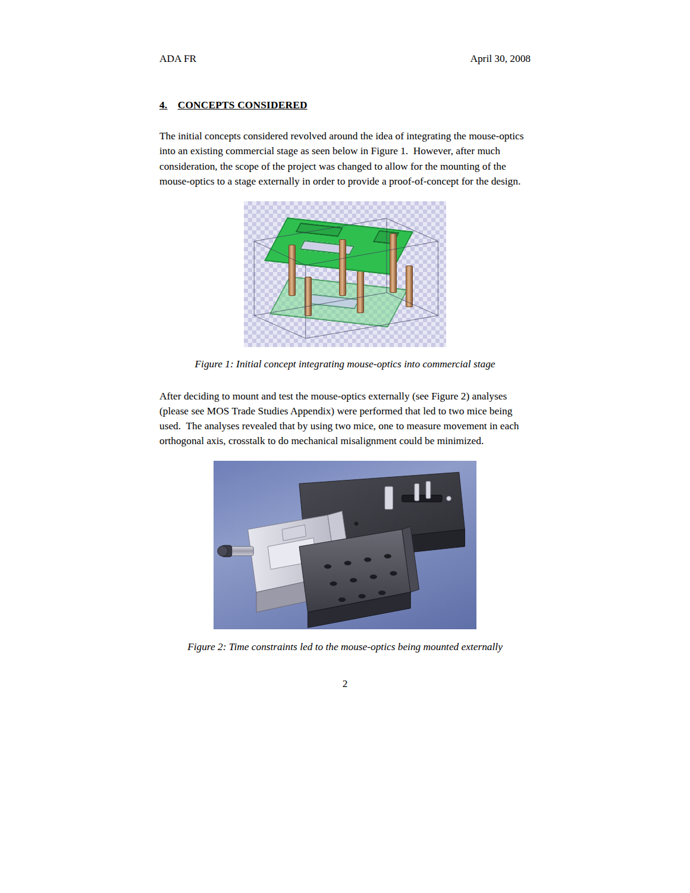ADA FR
April 30, 2008
4. CONCEPTS CONSIDERED
The initial concepts considered revolved around the idea of integrating the mouse-optics into an existing commercial stage as seen below in Figure 1. However, after much consideration, the scope of the project was changed to allow for the mounting of the mouse-optics to a stage externally in order to provide a proof-of-concept for the design.
Figure 1: Initial concept integrating mouse-optics into commercial stage
After deciding to mount and test the mouse-optics externally (see Figure 2) analyses (please see MOS Trade Studies Appendix) were performed that led to two mice being used. The analyses revealed that by using two mice, one to measure movement in each orthogonal axis, crosstalk to do mechanical misalignment could be minimized.
Figure 2: Time constraints led to the mouse-optics being mounted externally
2